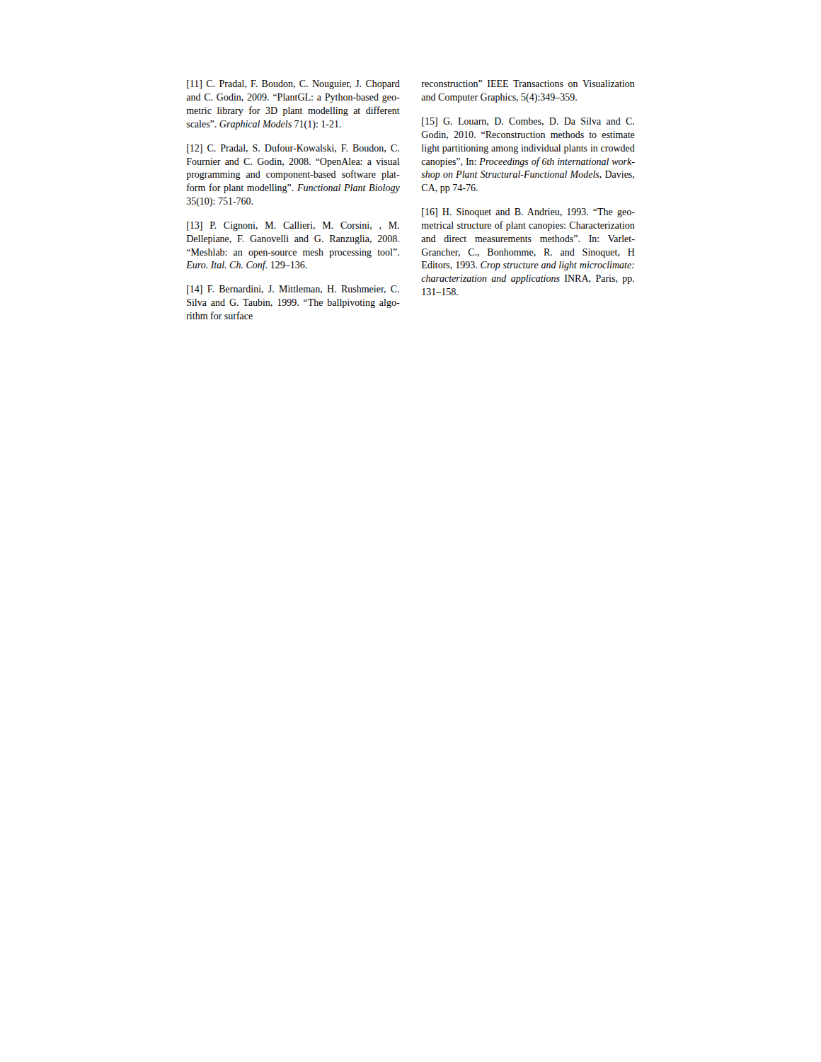[11] C. Pradal, F. Boudon, C. Nouguier, J. Chopard and C. Godin, 2009. “PlantGL: a Python-based geometric library for 3D plant modelling at different scales”. Graphical Models 71(1): 1-21.
[12] C. Pradal, S. Dufour-Kowalski, F. Boudon, C. Fournier and C. Godin, 2008. “OpenAlea: a visual programming and component-based software platform for plant modelling”. Functional Plant Biology 35(10): 751-760.
[13] P. Cignoni, M. Callieri, M. Corsini, , M. Dellepiane, F. Ganovelli and G. Ranzuglia, 2008. “Meshlab: an open-source mesh processing tool”. Euro. Ital. Ch. Conf. 129–136.
[14] F. Bernardini, J. Mittleman, H. Rushmeier, C. Silva and G. Taubin, 1999. “The ballpivoting algorithm for surface
reconstruction” IEEE Transactions on Visualization and Computer Graphics, 5(4):349–359.
[15] G. Louarn, D. Combes, D. Da Silva and C. Godin, 2010. “Reconstruction methods to estimate light partitioning among individual plants in crowded canopies”, In: Proceedings of 6th international workshop on Plant Structural-Functional Models, Davies, CA, pp 74-76.
[16] H. Sinoquet and B. Andrieu, 1993. “The geometrical structure of plant canopies: Characterization and direct measurements methods”. In: Varlet-Grancher, C., Bonhomme, R. and Sinoquet, H Editors, 1993. Crop structure and light microclimate: characterization and applications INRA, Paris, pp. 131–158.